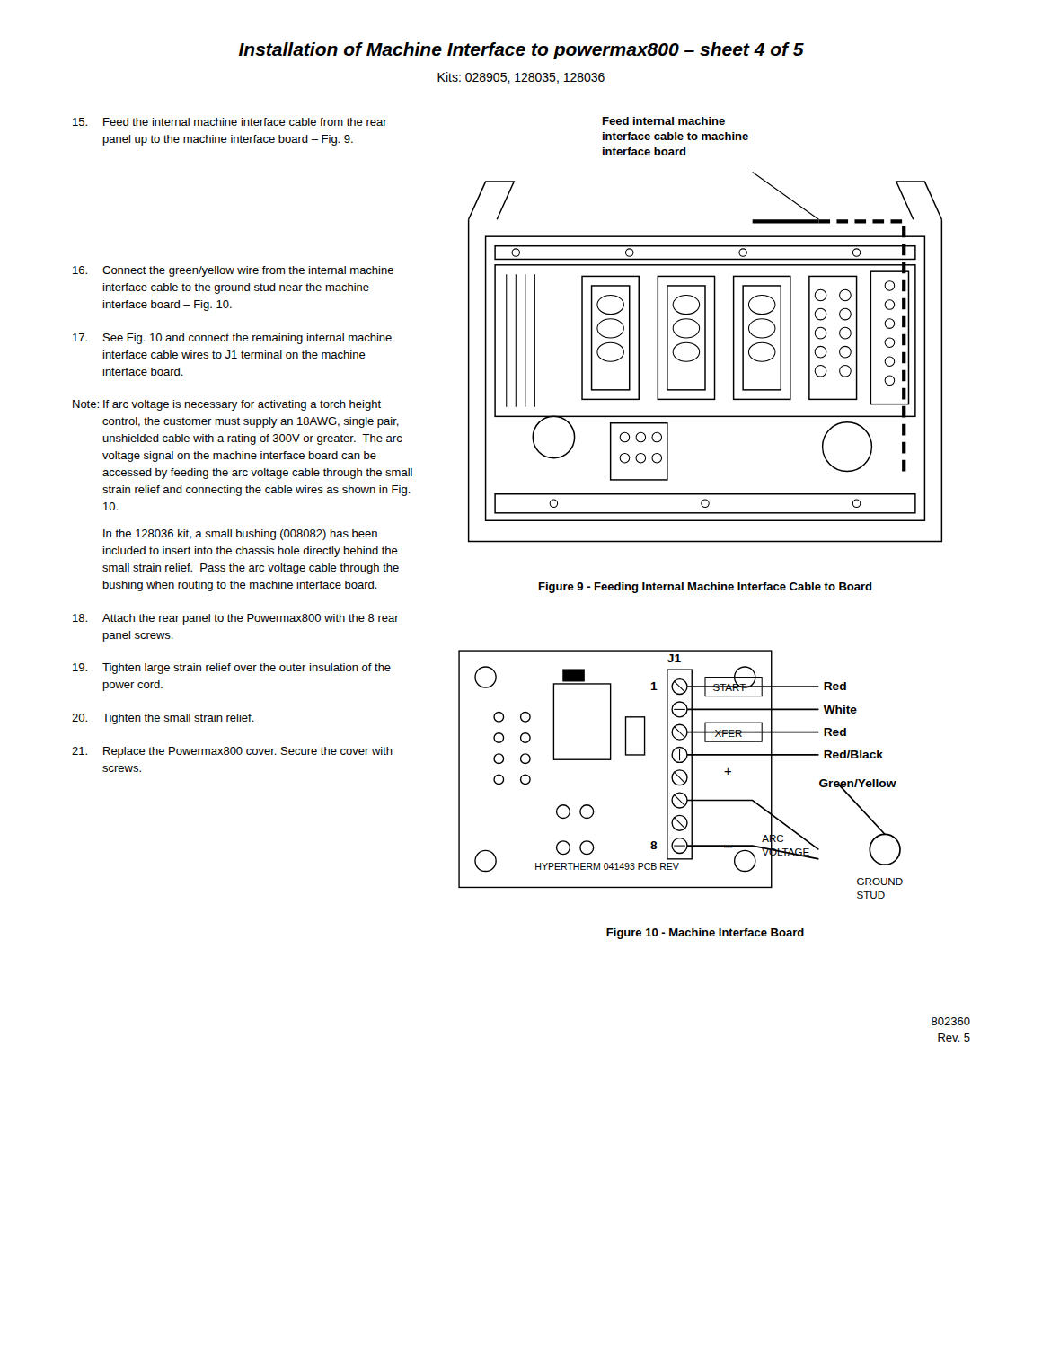Installation of Machine Interface to powermax800 – sheet 4 of 5
Kits: 028905, 128035, 128036
15. Feed the internal machine interface cable from the rear panel up to the machine interface board – Fig. 9.
16. Connect the green/yellow wire from the internal machine interface cable to the ground stud near the machine interface board – Fig. 10.
17. See Fig. 10 and connect the remaining internal machine interface cable wires to J1 terminal on the machine interface board.
Note:
If arc voltage is necessary for activating a torch height control, the customer must supply an 18AWG, single pair, unshielded cable with a rating of 300V or greater. The arc voltage signal on the machine interface board can be accessed by feeding the arc voltage cable through the small strain relief and connecting the cable wires as shown in Fig. 10.
In the 128036 kit, a small bushing (008082) has been included to insert into the chassis hole directly behind the small strain relief. Pass the arc voltage cable through the bushing when routing to the machine interface board.
18. Attach the rear panel to the Powermax800 with the 8 rear panel screws.
19. Tighten large strain relief over the outer insulation of the power cord.
20. Tighten the small strain relief.
21. Replace the Powermax800 cover. Secure the cover with screws.
Feed internal machine
interface cable to machine
interface board
Figure 9 - Feeding Internal Machine Interface Cable to Board
J1 1 8 START XFER + – ARC VOLTAGE Red White Red Red/Black Green/Yellow GROUND STUD HYPERTHERM 041493 PCB REV
Figure 10 - Machine Interface Board
802360
Rev. 5